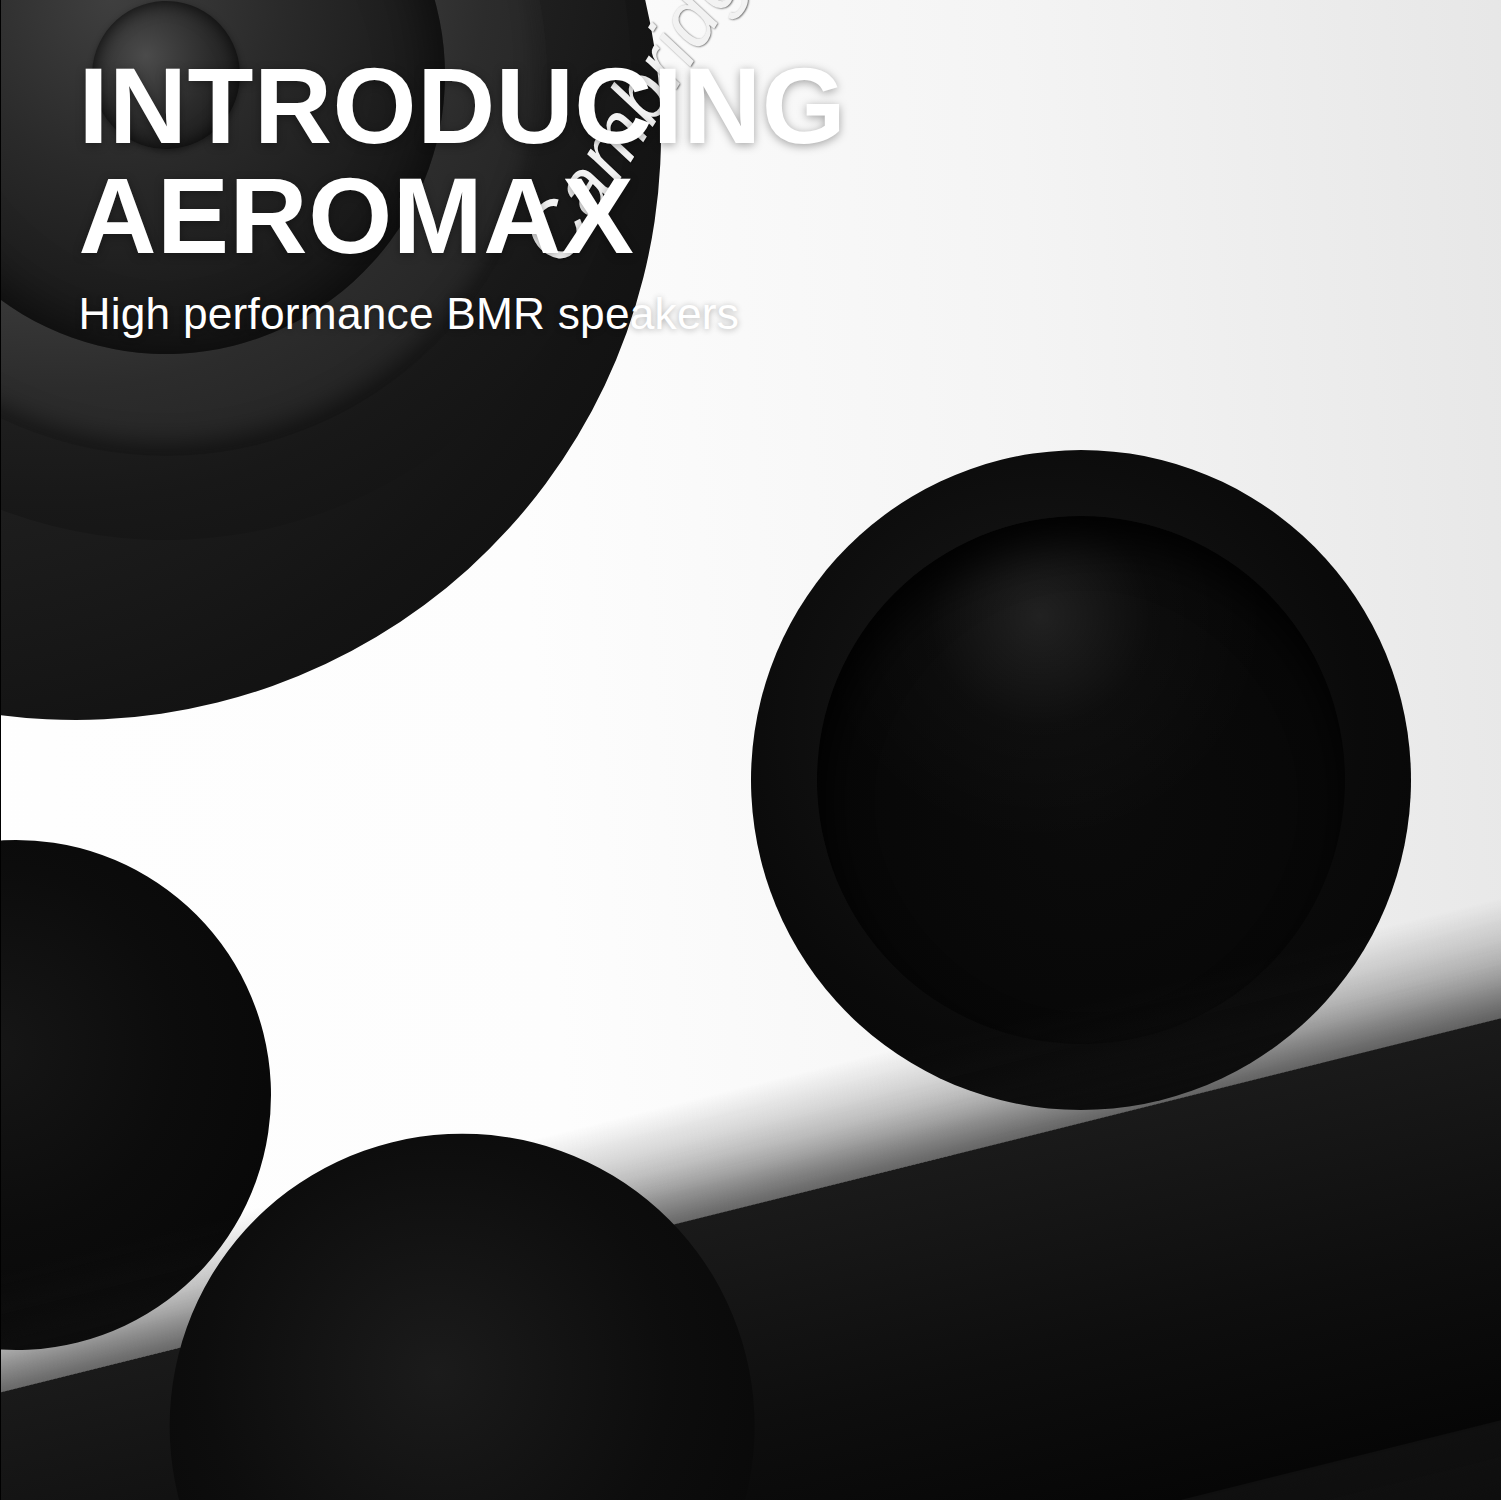Cambridge Audio
INTRODUCING AEROMAX
High performance BMR speakers